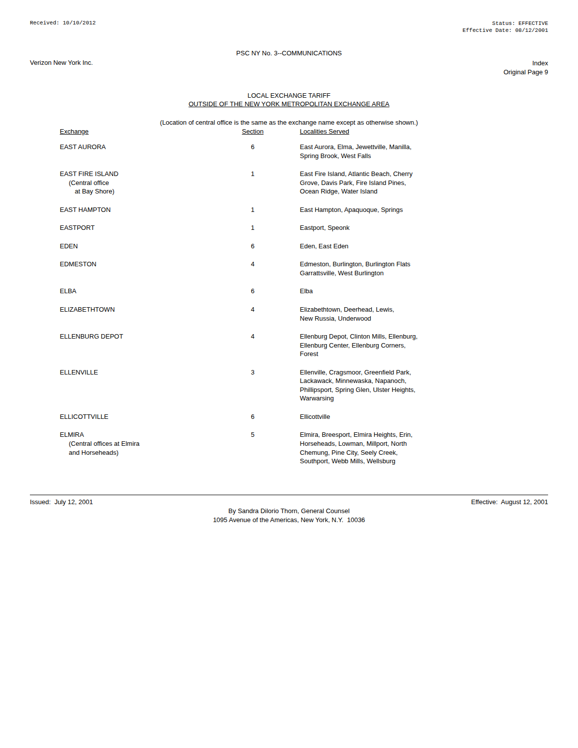Received: 10/10/2012
Status: EFFECTIVE
Effective Date: 08/12/2001
PSC NY No. 3--COMMUNICATIONS
Verizon New York Inc.
Index
Original Page 9
LOCAL EXCHANGE TARIFF
OUTSIDE OF THE NEW YORK METROPOLITAN EXCHANGE AREA
(Location of central office is the same as the exchange name except as otherwise shown.)
| Exchange | Section | Localities Served |
| --- | --- | --- |
| EAST AURORA | 6 | East Aurora, Elma, Jewettville, Manilla, Spring Brook, West Falls |
| EAST FIRE ISLAND (Central office at Bay Shore) | 1 | East Fire Island, Atlantic Beach, Cherry Grove, Davis Park, Fire Island Pines, Ocean Ridge, Water Island |
| EAST HAMPTON | 1 | East Hampton, Apaquoque, Springs |
| EASTPORT | 1 | Eastport, Speonk |
| EDEN | 6 | Eden, East Eden |
| EDMESTON | 4 | Edmeston, Burlington, Burlington Flats Garrattsville, West Burlington |
| ELBA | 6 | Elba |
| ELIZABETHTOWN | 4 | Elizabethtown, Deerhead, Lewis, New Russia, Underwood |
| ELLENBURG DEPOT | 4 | Ellenburg Depot, Clinton Mills, Ellenburg, Ellenburg Center, Ellenburg Corners, Forest |
| ELLENVILLE | 3 | Ellenville, Cragsmoor, Greenfield Park, Lackawack, Minnewaska, Napanoch, Phillipsport, Spring Glen, Ulster Heights, Warwarsing |
| ELLICOTTVILLE | 6 | Ellicottville |
| ELMIRA (Central offices at Elmira and Horseheads) | 5 | Elmira, Breesport, Elmira Heights, Erin, Horseheads, Lowman, Millport, North Chemung, Pine City, Seely Creek, Southport, Webb Mills, Wellsburg |
Issued: July 12, 2001
Effective: August 12, 2001
By Sandra Dilorio Thorn, General Counsel
1095 Avenue of the Americas, New York, N.Y. 10036